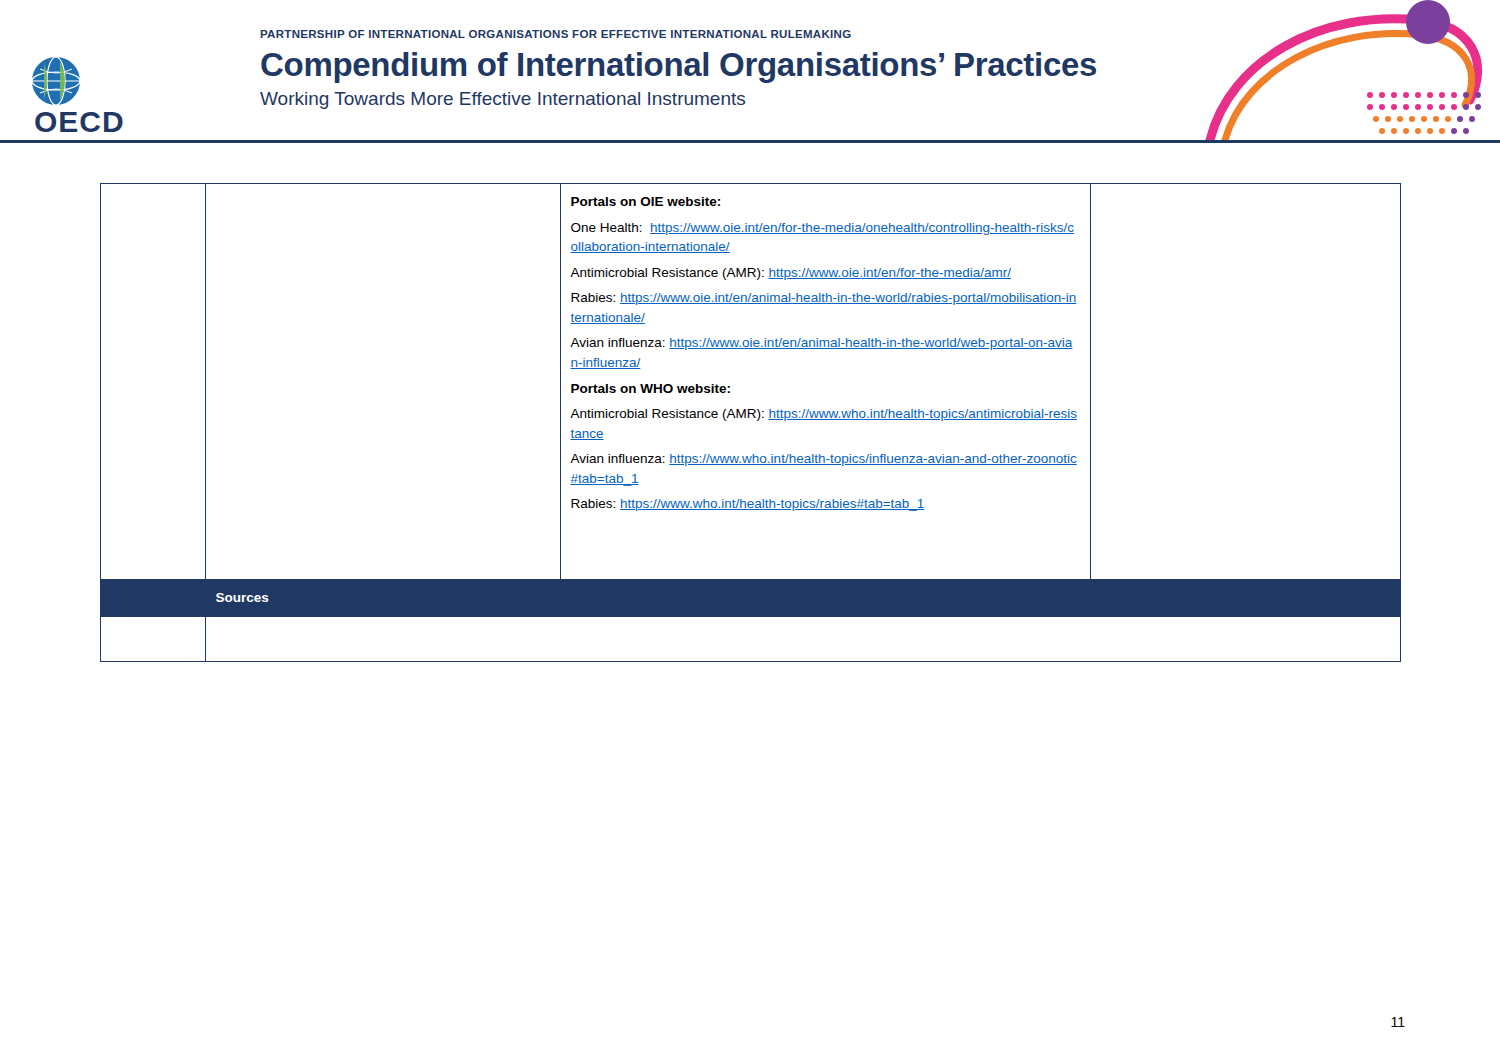OECD
BETTER POLICIES FOR BETTER LIVES
PARTNERSHIP OF INTERNATIONAL ORGANISATIONS FOR EFFECTIVE INTERNATIONAL RULEMAKING
Compendium of International Organisations’ Practices
Working Towards More Effective International Instruments
| | | Portals on OIE website: One Health: https://www.oie.int/en/for-the-media/onehealth/controlling-health-risks/collaboration-internationale/ Antimicrobial Resistance (AMR): https://www.oie.int/en/for-the-media/amr/ Rabies: https://www.oie.int/en/animal-health-in-the-world/rabies-portal/mobilisation-internationale/ Avian influenza: https://www.oie.int/en/animal-health-in-the-world/web-portal-on-avian-influenza/ Portals on WHO website: Antimicrobial Resistance (AMR): https://www.who.int/health-topics/antimicrobial-resistance Avian influenza: https://www.who.int/health-topics/influenza-avian-and-other-zoonotic#tab=tab_1 Rabies: https://www.who.int/health-topics/rabies#tab=tab_1 | |
| | Sources |
11